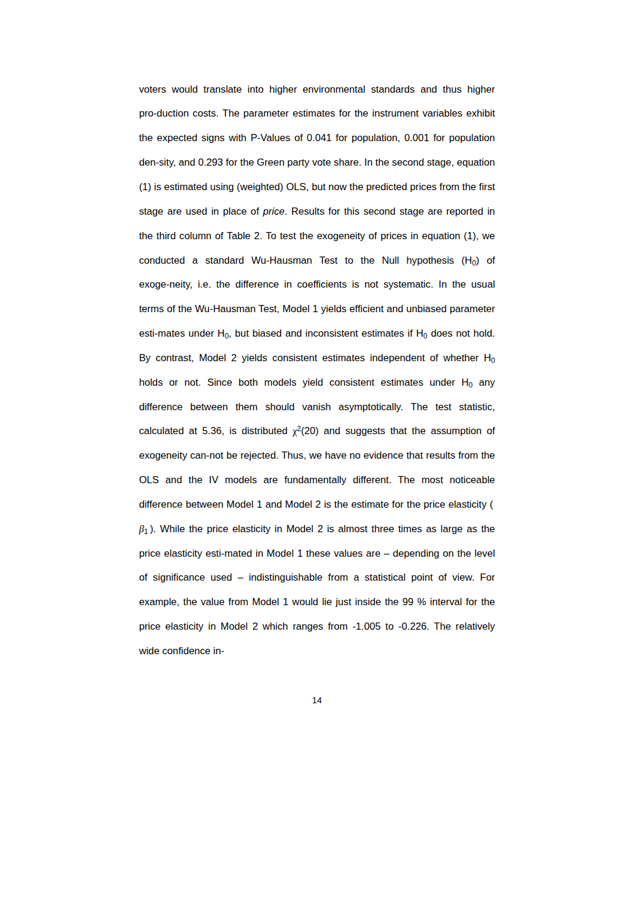voters would translate into higher environmental standards and thus higher pro‑duction costs. The parameter estimates for the instrument variables exhibit the expected signs with P-Values of 0.041 for population, 0.001 for population den‑sity, and 0.293 for the Green party vote share. In the second stage, equation (1) is estimated using (weighted) OLS, but now the predicted prices from the first stage are used in place of price. Results for this second stage are reported in the third column of Table 2. To test the exogeneity of prices in equation (1), we conducted a standard Wu-Hausman Test to the Null hypothesis (H0) of exoge‑neity, i.e. the difference in coefficients is not systematic. In the usual terms of the Wu-Hausman Test, Model 1 yields efficient and unbiased parameter esti‑mates under H0, but biased and inconsistent estimates if H0 does not hold. By contrast, Model 2 yields consistent estimates independent of whether H0 holds or not. Since both models yield consistent estimates under H0 any difference between them should vanish asymptotically. The test statistic, calculated at 5.36, is distributed χ2(20) and suggests that the assumption of exogeneity can‑not be rejected. Thus, we have no evidence that results from the OLS and the IV models are fundamentally different. The most noticeable difference between Model 1 and Model 2 is the estimate for the price elasticity ( β1 ). While the price elasticity in Model 2 is almost three times as large as the price elasticity esti‑mated in Model 1 these values are – depending on the level of significance used – indistinguishable from a statistical point of view. For example, the value from Model 1 would lie just inside the 99 % interval for the price elasticity in Model 2 which ranges from -1.005 to -0.226. The relatively wide confidence in-
14